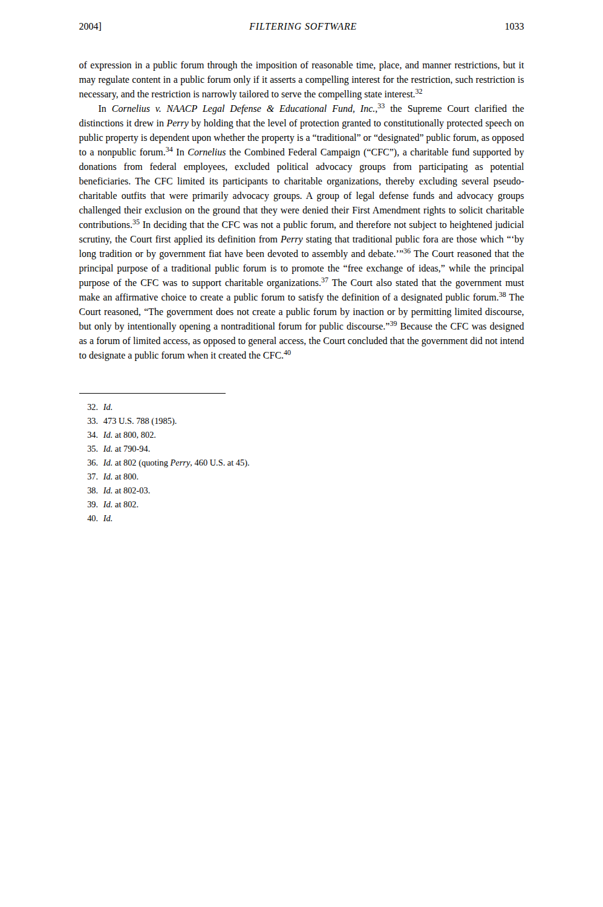2004] FILTERING SOFTWARE 1033
of expression in a public forum through the imposition of reasonable time, place, and manner restrictions, but it may regulate content in a public forum only if it asserts a compelling interest for the restriction, such restriction is necessary, and the restriction is narrowly tailored to serve the compelling state interest.32
In Cornelius v. NAACP Legal Defense & Educational Fund, Inc.,33 the Supreme Court clarified the distinctions it drew in Perry by holding that the level of protection granted to constitutionally protected speech on public property is dependent upon whether the property is a “traditional” or “designated” public forum, as opposed to a nonpublic forum.34 In Cornelius the Combined Federal Campaign (“CFC”), a charitable fund supported by donations from federal employees, excluded political advocacy groups from participating as potential beneficiaries. The CFC limited its participants to charitable organizations, thereby excluding several pseudo-charitable outfits that were primarily advocacy groups. A group of legal defense funds and advocacy groups challenged their exclusion on the ground that they were denied their First Amendment rights to solicit charitable contributions.35 In deciding that the CFC was not a public forum, and therefore not subject to heightened judicial scrutiny, the Court first applied its definition from Perry stating that traditional public fora are those which “‘by long tradition or by government fiat have been devoted to assembly and debate.’”36 The Court reasoned that the principal purpose of a traditional public forum is to promote the “free exchange of ideas,” while the principal purpose of the CFC was to support charitable organizations.37 The Court also stated that the government must make an affirmative choice to create a public forum to satisfy the definition of a designated public forum.38 The Court reasoned, “The government does not create a public forum by inaction or by permitting limited discourse, but only by intentionally opening a nontraditional forum for public discourse.”39 Because the CFC was designed as a forum of limited access, as opposed to general access, the Court concluded that the government did not intend to designate a public forum when it created the CFC.40
32. Id.
33. 473 U.S. 788 (1985).
34. Id. at 800, 802.
35. Id. at 790-94.
36. Id. at 802 (quoting Perry, 460 U.S. at 45).
37. Id. at 800.
38. Id. at 802-03.
39. Id. at 802.
40. Id.